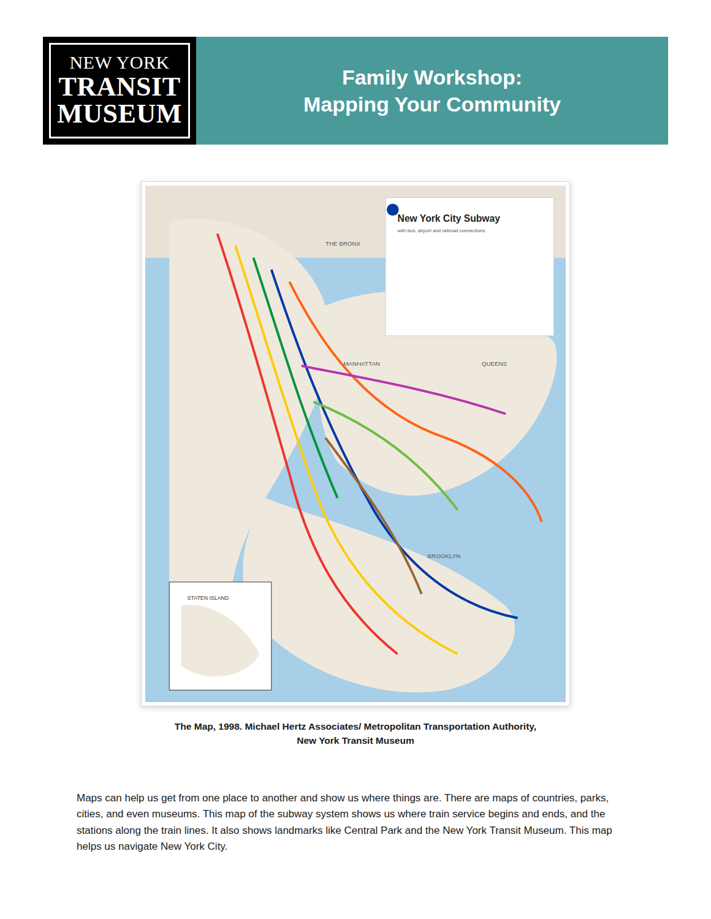New York Transit Museum
Family Workshop:
Mapping Your Community
The Map, 1998. Michael Hertz Associates/ Metropolitan Transportation Authority,
New York Transit Museum
Maps can help us get from one place to another and show us where things are. There are maps of countries, parks, cities, and even museums. This map of the subway system shows us where train service begins and ends, and the stations along the train lines. It also shows landmarks like Central Park and the New York Transit Museum. This map helps us navigate New York City.